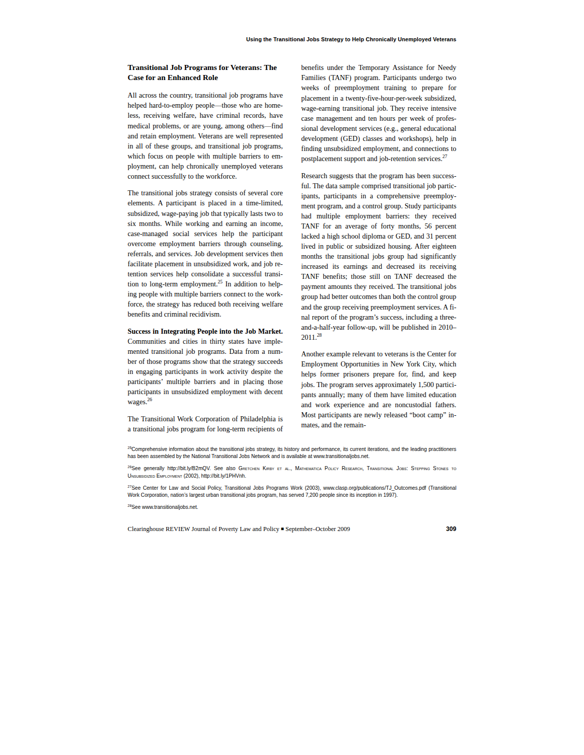Using the Transitional Jobs Strategy to Help Chronically Unemployed Veterans
Transitional Job Programs for Veterans: The Case for an Enhanced Role
All across the country, transitional job programs have helped hard-to-employ people—those who are homeless, receiving welfare, have criminal records, have medical problems, or are young, among others—find and retain employment. Veterans are well represented in all of these groups, and transitional job programs, which focus on people with multiple barriers to employment, can help chronically unemployed veterans connect successfully to the workforce.
The transitional jobs strategy consists of several core elements. A participant is placed in a time-limited, subsidized, wage-paying job that typically lasts two to six months. While working and earning an income, case-managed social services help the participant overcome employment barriers through counseling, referrals, and services. Job development services then facilitate placement in unsubsidized work, and job retention services help consolidate a successful transition to long-term employment.25 In addition to helping people with multiple barriers connect to the workforce, the strategy has reduced both receiving welfare benefits and criminal recidivism.
Success in Integrating People into the Job Market. Communities and cities in thirty states have implemented transitional job programs. Data from a number of those programs show that the strategy succeeds in engaging participants in work activity despite the participants’ multiple barriers and in placing those participants in unsubsidized employment with decent wages.26
The Transitional Work Corporation of Philadelphia is a transitional jobs program for long-term recipients of benefits under the Temporary Assistance for Needy Families (TANF) program. Participants undergo two weeks of preemployment training to prepare for placement in a twenty-five-hour-per-week subsidized, wage-earning transitional job. They receive intensive case management and ten hours per week of professional development services (e.g., general educational development (GED) classes and workshops), help in finding unsubsidized employment, and connections to postplacement support and job-retention services.27
Research suggests that the program has been successful. The data sample comprised transitional job participants, participants in a comprehensive preemployment program, and a control group. Study participants had multiple employment barriers: they received TANF for an average of forty months, 56 percent lacked a high school diploma or GED, and 31 percent lived in public or subsidized housing. After eighteen months the transitional jobs group had significantly increased its earnings and decreased its receiving TANF benefits; those still on TANF decreased the payment amounts they received. The transitional jobs group had better outcomes than both the control group and the group receiving preemployment services. A final report of the program’s success, including a three-and-a-half-year follow-up, will be published in 2010–2011.28
Another example relevant to veterans is the Center for Employment Opportunities in New York City, which helps former prisoners prepare for, find, and keep jobs. The program serves approximately 1,500 participants annually; many of them have limited education and work experience and are noncustodial fathers. Most participants are newly released “boot camp” inmates, and the remain-
25Comprehensive information about the transitional jobs strategy, its history and performance, its current iterations, and the leading practitioners has been assembled by the National Transitional Jobs Network and is available at www.transitionaljobs.net.
26See generally http://bit.ly/B2mQV. See also Gretchen Kirby et al., Mathematica Policy Research, Transitional Jobs: Stepping Stones to Unsubsidized Employment (2002), http://bit.ly/1PHVnh.
27See Center for Law and Social Policy, Transitional Jobs Programs Work (2003), www.clasp.org/publications/TJ_Outcomes.pdf (Transitional Work Corporation, nation’s largest urban transitional jobs program, has served 7,200 people since its inception in 1997).
28See www.transitionaljobs.net.
Clearinghouse REVIEW Journal of Poverty Law and Policy ■ September–October 2009
309